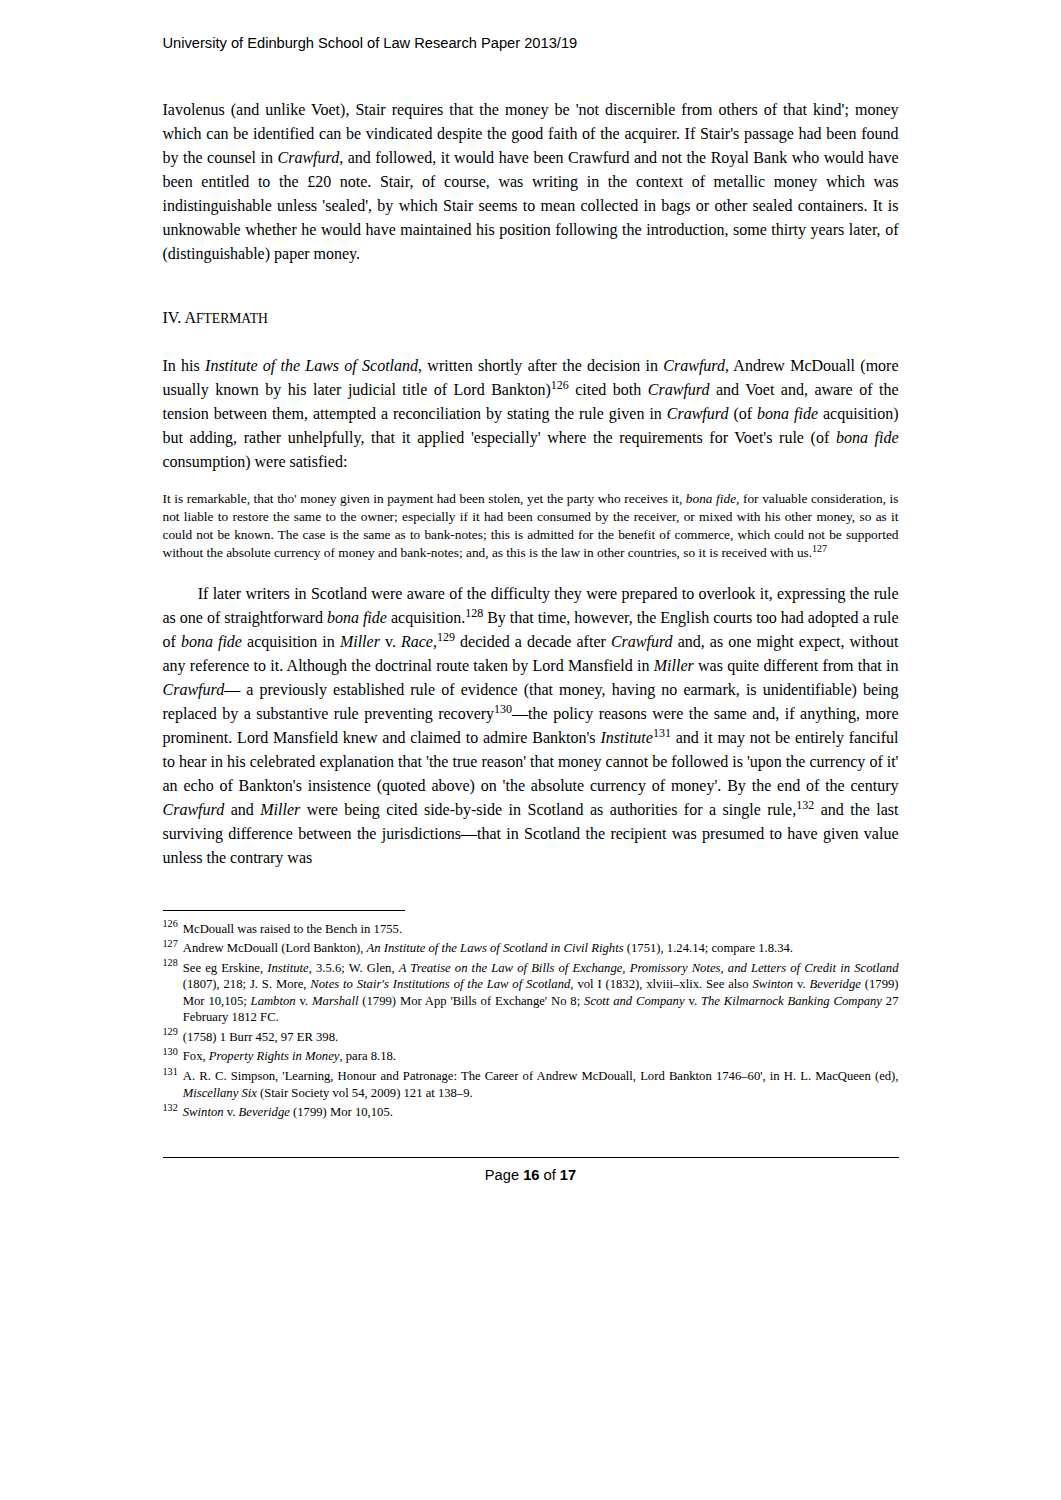University of Edinburgh School of Law Research Paper 2013/19
Iavolenus (and unlike Voet), Stair requires that the money be 'not discernible from others of that kind'; money which can be identified can be vindicated despite the good faith of the acquirer. If Stair's passage had been found by the counsel in Crawfurd, and followed, it would have been Crawfurd and not the Royal Bank who would have been entitled to the £20 note. Stair, of course, was writing in the context of metallic money which was indistinguishable unless 'sealed', by which Stair seems to mean collected in bags or other sealed containers. It is unknowable whether he would have maintained his position following the introduction, some thirty years later, of (distinguishable) paper money.
IV. AFTERMATH
In his Institute of the Laws of Scotland, written shortly after the decision in Crawfurd, Andrew McDouall (more usually known by his later judicial title of Lord Bankton)126 cited both Crawfurd and Voet and, aware of the tension between them, attempted a reconciliation by stating the rule given in Crawfurd (of bona fide acquisition) but adding, rather unhelpfully, that it applied 'especially' where the requirements for Voet's rule (of bona fide consumption) were satisfied:
It is remarkable, that tho' money given in payment had been stolen, yet the party who receives it, bona fide, for valuable consideration, is not liable to restore the same to the owner; especially if it had been consumed by the receiver, or mixed with his other money, so as it could not be known. The case is the same as to bank-notes; this is admitted for the benefit of commerce, which could not be supported without the absolute currency of money and bank-notes; and, as this is the law in other countries, so it is received with us.127
If later writers in Scotland were aware of the difficulty they were prepared to overlook it, expressing the rule as one of straightforward bona fide acquisition.128 By that time, however, the English courts too had adopted a rule of bona fide acquisition in Miller v. Race,129 decided a decade after Crawfurd and, as one might expect, without any reference to it. Although the doctrinal route taken by Lord Mansfield in Miller was quite different from that in Crawfurd— a previously established rule of evidence (that money, having no earmark, is unidentifiable) being replaced by a substantive rule preventing recovery130—the policy reasons were the same and, if anything, more prominent. Lord Mansfield knew and claimed to admire Bankton's Institute131 and it may not be entirely fanciful to hear in his celebrated explanation that 'the true reason' that money cannot be followed is 'upon the currency of it' an echo of Bankton's insistence (quoted above) on 'the absolute currency of money'. By the end of the century Crawfurd and Miller were being cited side-by-side in Scotland as authorities for a single rule,132 and the last surviving difference between the jurisdictions—that in Scotland the recipient was presumed to have given value unless the contrary was
McDouall was raised to the Bench in 1755.
Andrew McDouall (Lord Bankton), An Institute of the Laws of Scotland in Civil Rights (1751), 1.24.14; compare 1.8.34.
See eg Erskine, Institute, 3.5.6; W. Glen, A Treatise on the Law of Bills of Exchange, Promissory Notes, and Letters of Credit in Scotland (1807), 218; J. S. More, Notes to Stair's Institutions of the Law of Scotland, vol I (1832), xlviii–xlix. See also Swinton v. Beveridge (1799) Mor 10,105; Lambton v. Marshall (1799) Mor App 'Bills of Exchange' No 8; Scott and Company v. The Kilmarnock Banking Company 27 February 1812 FC.
(1758) 1 Burr 452, 97 ER 398.
Fox, Property Rights in Money, para 8.18.
A. R. C. Simpson, 'Learning, Honour and Patronage: The Career of Andrew McDouall, Lord Bankton 1746–60', in H. L. MacQueen (ed), Miscellany Six (Stair Society vol 54, 2009) 121 at 138–9.
Swinton v. Beveridge (1799) Mor 10,105.
Page 16 of 17